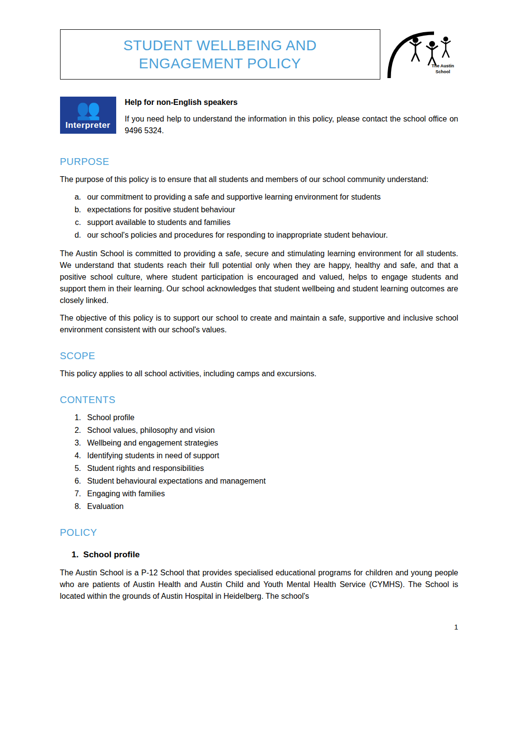The Austin School
STUDENT WELLBEING AND
ENGAGEMENT POLICY
👥
Interpreter
Help for non-English speakers
If you need help to understand the information in this policy, please contact the school office on 9496 5324.
PURPOSE
The purpose of this policy is to ensure that all students and members of our school community understand:
our commitment to providing a safe and supportive learning environment for students
expectations for positive student behaviour
support available to students and families
our school's policies and procedures for responding to inappropriate student behaviour.
The Austin School is committed to providing a safe, secure and stimulating learning environment for all students. We understand that students reach their full potential only when they are happy, healthy and safe, and that a positive school culture, where student participation is encouraged and valued, helps to engage students and support them in their learning. Our school acknowledges that student wellbeing and student learning outcomes are closely linked.
The objective of this policy is to support our school to create and maintain a safe, supportive and inclusive school environment consistent with our school's values.
SCOPE
This policy applies to all school activities, including camps and excursions.
CONTENTS
School profile
School values, philosophy and vision
Wellbeing and engagement strategies
Identifying students in need of support
Student rights and responsibilities
Student behavioural expectations and management
Engaging with families
Evaluation
POLICY
1. School profile
The Austin School is a P-12 School that provides specialised educational programs for children and young people who are patients of Austin Health and Austin Child and Youth Mental Health Service (CYMHS). The School is located within the grounds of Austin Hospital in Heidelberg. The school's
1